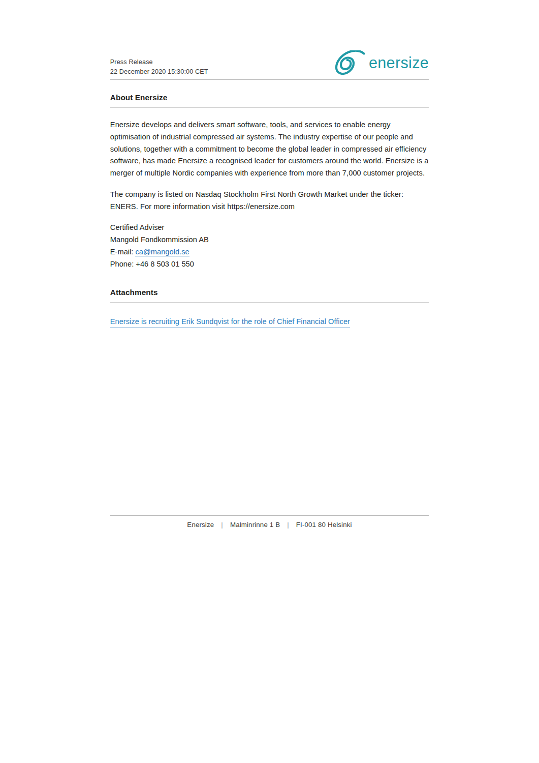Press Release
22 December 2020 15:30:00 CET
enersize
About Enersize
Enersize develops and delivers smart software, tools, and services to enable energy optimisation of industrial compressed air systems. The industry expertise of our people and solutions, together with a commitment to become the global leader in compressed air efficiency software, has made Enersize a recognised leader for customers around the world. Enersize is a merger of multiple Nordic companies with experience from more than 7,000 customer projects.
The company is listed on Nasdaq Stockholm First North Growth Market under the ticker: ENERS. For more information visit https://enersize.com
Certified Adviser
Mangold Fondkommission AB
E-mail: ca@mangold.se
Phone: +46 8 503 01 550
Attachments
Enersize is recruiting Erik Sundqvist for the role of Chief Financial Officer
Enersize | Malminrinne 1 B | FI-001 80 Helsinki